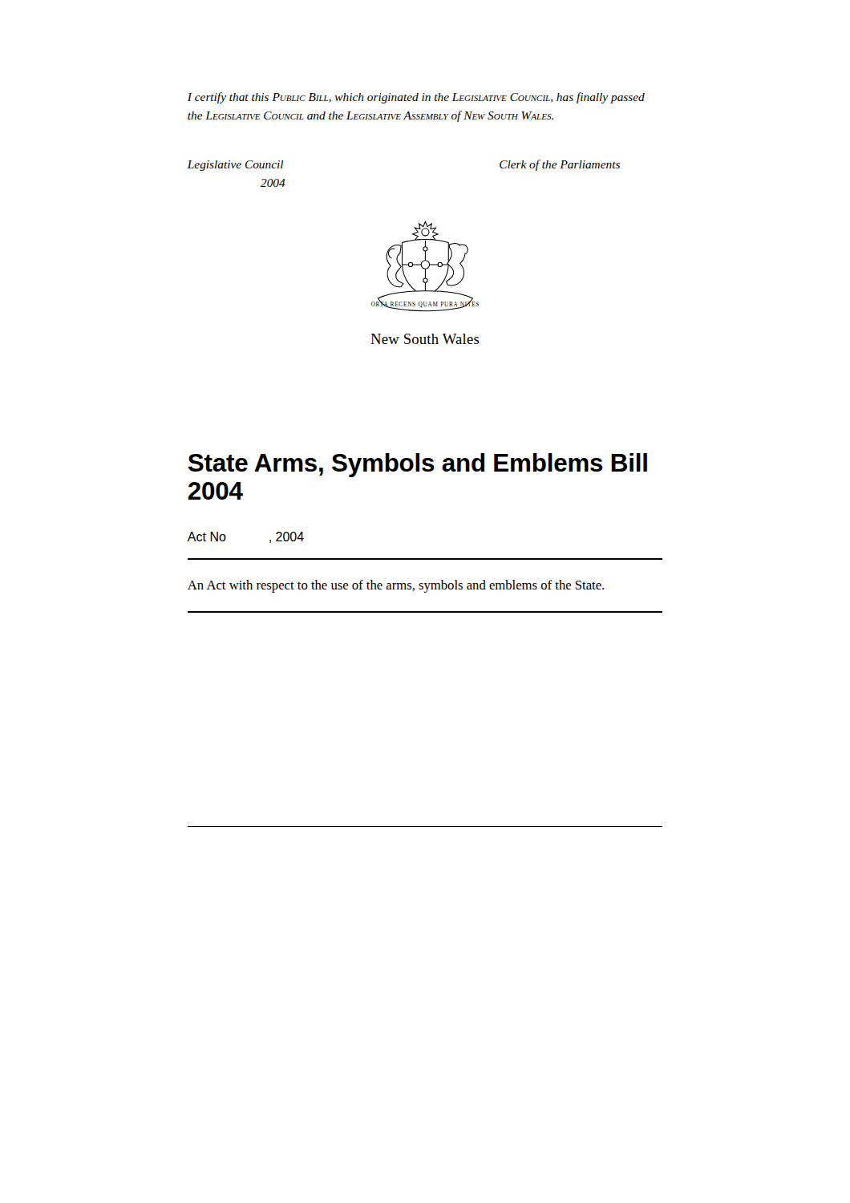I certify that this Public Bill, which originated in the Legislative Council, has finally passed the Legislative Council and the Legislative Assembly of New South Wales.
Legislative Council
Clerk of the Parliaments
2004
ORTA RECENS QUAM PURA NITES
New South Wales
State Arms, Symbols and Emblems Bill 2004
Act No , 2004
An Act with respect to the use of the arms, symbols and emblems of the State.